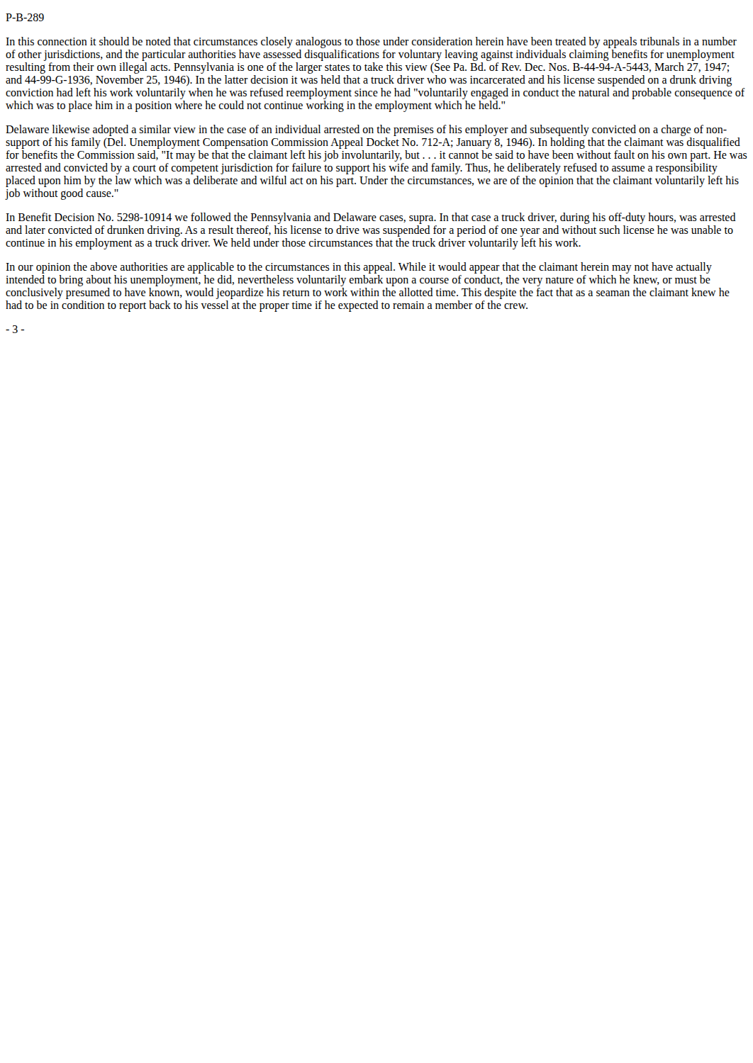P-B-289
In this connection it should be noted that circumstances closely analogous to those under consideration herein have been treated by appeals tribunals in a number of other jurisdictions, and the particular authorities have assessed disqualifications for voluntary leaving against individuals claiming benefits for unemployment resulting from their own illegal acts. Pennsylvania is one of the larger states to take this view (See Pa. Bd. of Rev. Dec. Nos. B-44-94-A-5443, March 27, 1947; and 44-99-G-1936, November 25, 1946). In the latter decision it was held that a truck driver who was incarcerated and his license suspended on a drunk driving conviction had left his work voluntarily when he was refused reemployment since he had "voluntarily engaged in conduct the natural and probable consequence of which was to place him in a position where he could not continue working in the employment which he held."
Delaware likewise adopted a similar view in the case of an individual arrested on the premises of his employer and subsequently convicted on a charge of non-support of his family (Del. Unemployment Compensation Commission Appeal Docket No. 712-A; January 8, 1946). In holding that the claimant was disqualified for benefits the Commission said, "It may be that the claimant left his job involuntarily, but . . . it cannot be said to have been without fault on his own part. He was arrested and convicted by a court of competent jurisdiction for failure to support his wife and family. Thus, he deliberately refused to assume a responsibility placed upon him by the law which was a deliberate and wilful act on his part. Under the circumstances, we are of the opinion that the claimant voluntarily left his job without good cause."
In Benefit Decision No. 5298-10914 we followed the Pennsylvania and Delaware cases, supra. In that case a truck driver, during his off-duty hours, was arrested and later convicted of drunken driving. As a result thereof, his license to drive was suspended for a period of one year and without such license he was unable to continue in his employment as a truck driver. We held under those circumstances that the truck driver voluntarily left his work.
In our opinion the above authorities are applicable to the circumstances in this appeal. While it would appear that the claimant herein may not have actually intended to bring about his unemployment, he did, nevertheless voluntarily embark upon a course of conduct, the very nature of which he knew, or must be conclusively presumed to have known, would jeopardize his return to work within the allotted time. This despite the fact that as a seaman the claimant knew he had to be in condition to report back to his vessel at the proper time if he expected to remain a member of the crew.
- 3 -